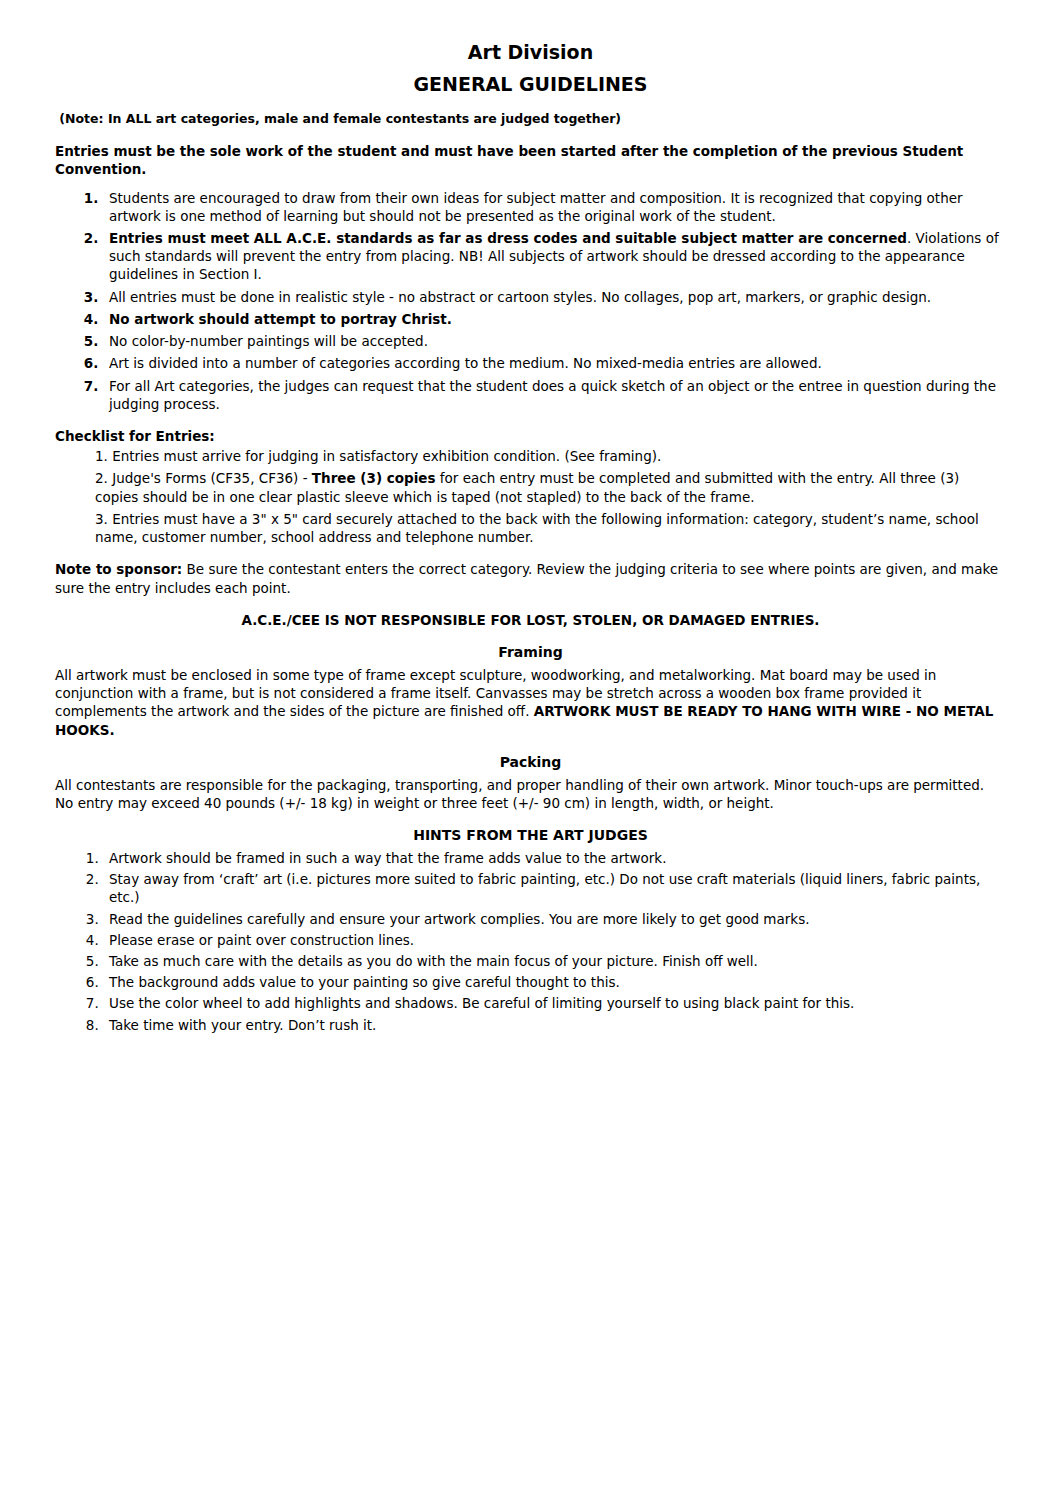Art Division
GENERAL GUIDELINES
(Note: In ALL art categories, male and female contestants are judged together)
Entries must be the sole work of the student and must have been started after the completion of the previous Student Convention.
Students are encouraged to draw from their own ideas for subject matter and composition. It is recognized that copying other artwork is one method of learning but should not be presented as the original work of the student.
Entries must meet ALL A.C.E. standards as far as dress codes and suitable subject matter are concerned. Violations of such standards will prevent the entry from placing. NB! All subjects of artwork should be dressed according to the appearance guidelines in Section I.
All entries must be done in realistic style - no abstract or cartoon styles. No collages, pop art, markers, or graphic design.
No artwork should attempt to portray Christ.
No color-by-number paintings will be accepted.
Art is divided into a number of categories according to the medium. No mixed-media entries are allowed.
For all Art categories, the judges can request that the student does a quick sketch of an object or the entree in question during the judging process.
Checklist for Entries:
1. Entries must arrive for judging in satisfactory exhibition condition. (See framing).
2. Judge's Forms (CF35, CF36) - Three (3) copies for each entry must be completed and submitted with the entry. All three (3) copies should be in one clear plastic sleeve which is taped (not stapled) to the back of the frame.
3. Entries must have a 3" x 5" card securely attached to the back with the following information: category, student’s name, school name, customer number, school address and telephone number.
Note to sponsor: Be sure the contestant enters the correct category. Review the judging criteria to see where points are given, and make sure the entry includes each point.
A.C.E./CEE IS NOT RESPONSIBLE FOR LOST, STOLEN, OR DAMAGED ENTRIES.
Framing
All artwork must be enclosed in some type of frame except sculpture, woodworking, and metalworking. Mat board may be used in conjunction with a frame, but is not considered a frame itself. Canvasses may be stretch across a wooden box frame provided it complements the artwork and the sides of the picture are finished off. ARTWORK MUST BE READY TO HANG WITH WIRE - NO METAL HOOKS.
Packing
All contestants are responsible for the packaging, transporting, and proper handling of their own artwork. Minor touch-ups are permitted. No entry may exceed 40 pounds (+/- 18 kg) in weight or three feet (+/- 90 cm) in length, width, or height.
HINTS FROM THE ART JUDGES
Artwork should be framed in such a way that the frame adds value to the artwork.
Stay away from ‘craft’ art (i.e. pictures more suited to fabric painting, etc.) Do not use craft materials (liquid liners, fabric paints, etc.)
Read the guidelines carefully and ensure your artwork complies. You are more likely to get good marks.
Please erase or paint over construction lines.
Take as much care with the details as you do with the main focus of your picture. Finish off well.
The background adds value to your painting so give careful thought to this.
Use the color wheel to add highlights and shadows. Be careful of limiting yourself to using black paint for this.
Take time with your entry. Don’t rush it.